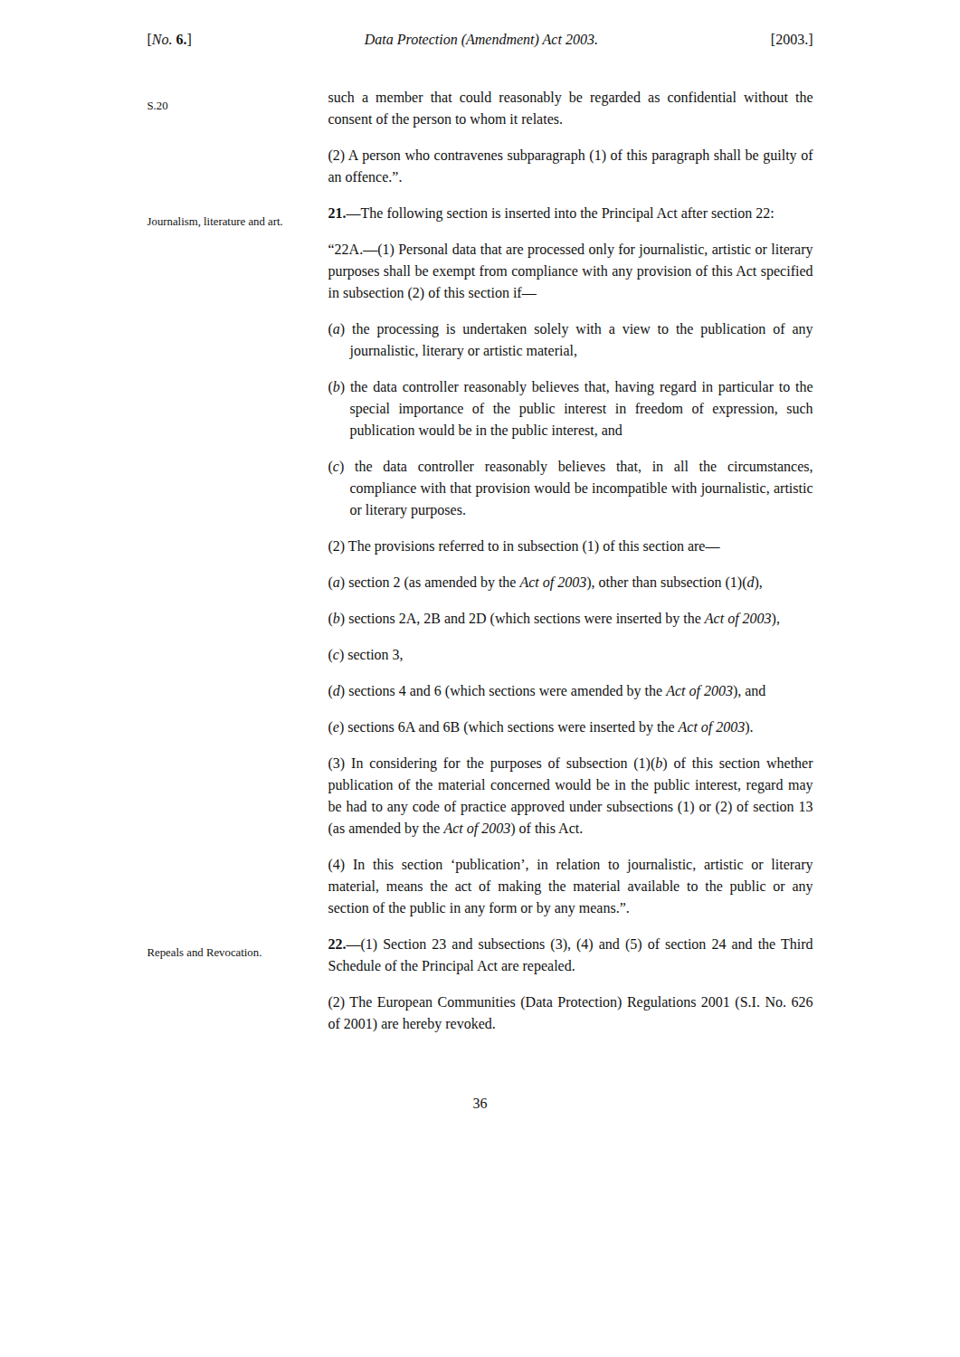[No. 6.] Data Protection (Amendment) Act 2003. [2003.]
S.20
such a member that could reasonably be regarded as confidential without the consent of the person to whom it relates.
(2) A person who contravenes subparagraph (1) of this paragraph shall be guilty of an offence.”.
Journalism, literature and art.
21.—The following section is inserted into the Principal Act after section 22:
“22A.—(1) Personal data that are processed only for journalistic, artistic or literary purposes shall be exempt from compliance with any provision of this Act specified in subsection (2) of this section if—
(a) the processing is undertaken solely with a view to the publication of any journalistic, literary or artistic material,
(b) the data controller reasonably believes that, having regard in particular to the special importance of the public interest in freedom of expression, such publication would be in the public interest, and
(c) the data controller reasonably believes that, in all the circumstances, compliance with that provision would be incompatible with journalistic, artistic or literary purposes.
(2) The provisions referred to in subsection (1) of this section are—
(a) section 2 (as amended by the Act of 2003), other than subsection (1)(d),
(b) sections 2A, 2B and 2D (which sections were inserted by the Act of 2003),
(c) section 3,
(d) sections 4 and 6 (which sections were amended by the Act of 2003), and
(e) sections 6A and 6B (which sections were inserted by the Act of 2003).
(3) In considering for the purposes of subsection (1)(b) of this section whether publication of the material concerned would be in the public interest, regard may be had to any code of practice approved under subsections (1) or (2) of section 13 (as amended by the Act of 2003) of this Act.
(4) In this section ‘publication’, in relation to journalistic, artistic or literary material, means the act of making the material available to the public or any section of the public in any form or by any means.”.
Repeals and Revocation.
22.—(1) Section 23 and subsections (3), (4) and (5) of section 24 and the Third Schedule of the Principal Act are repealed.
(2) The European Communities (Data Protection) Regulations 2001 (S.I. No. 626 of 2001) are hereby revoked.
36